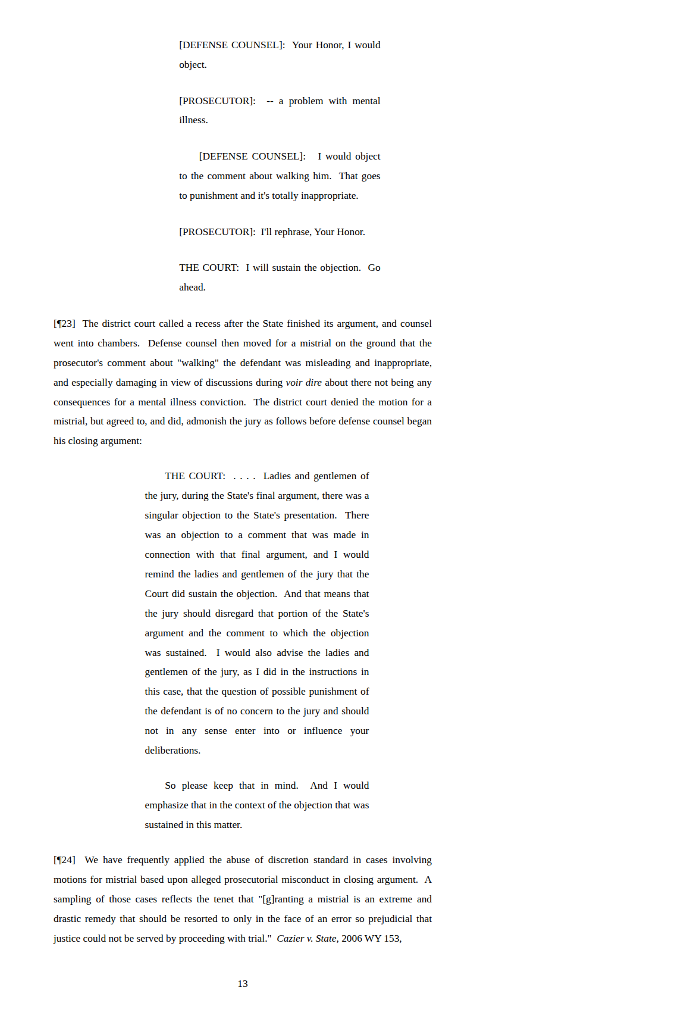[DEFENSE COUNSEL]: Your Honor, I would object.
[PROSECUTOR]: -- a problem with mental illness.
[DEFENSE COUNSEL]: I would object to the comment about walking him. That goes to punishment and it's totally inappropriate.
[PROSECUTOR]: I'll rephrase, Your Honor.
THE COURT: I will sustain the objection. Go ahead.
[¶23] The district court called a recess after the State finished its argument, and counsel went into chambers. Defense counsel then moved for a mistrial on the ground that the prosecutor's comment about "walking" the defendant was misleading and inappropriate, and especially damaging in view of discussions during voir dire about there not being any consequences for a mental illness conviction. The district court denied the motion for a mistrial, but agreed to, and did, admonish the jury as follows before defense counsel began his closing argument:
THE COURT: . . . . Ladies and gentlemen of the jury, during the State's final argument, there was a singular objection to the State's presentation. There was an objection to a comment that was made in connection with that final argument, and I would remind the ladies and gentlemen of the jury that the Court did sustain the objection. And that means that the jury should disregard that portion of the State's argument and the comment to which the objection was sustained. I would also advise the ladies and gentlemen of the jury, as I did in the instructions in this case, that the question of possible punishment of the defendant is of no concern to the jury and should not in any sense enter into or influence your deliberations.
So please keep that in mind. And I would emphasize that in the context of the objection that was sustained in this matter.
[¶24] We have frequently applied the abuse of discretion standard in cases involving motions for mistrial based upon alleged prosecutorial misconduct in closing argument. A sampling of those cases reflects the tenet that "[g]ranting a mistrial is an extreme and drastic remedy that should be resorted to only in the face of an error so prejudicial that justice could not be served by proceeding with trial." Cazier v. State, 2006 WY 153,
13